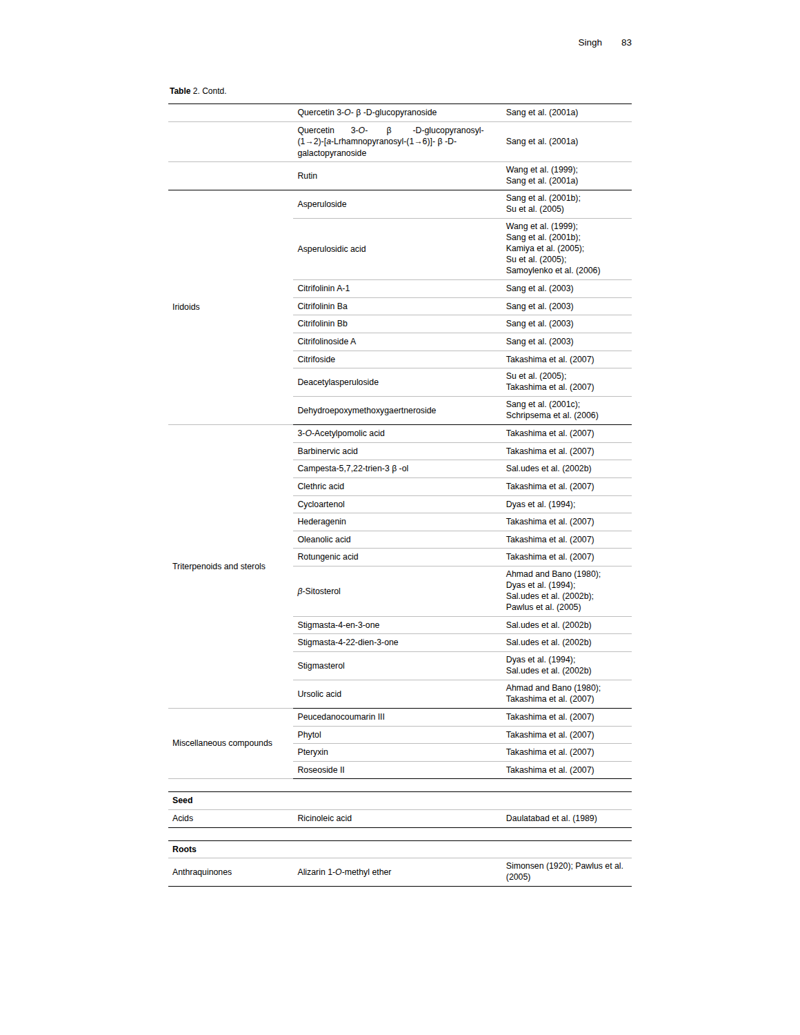Singh 83
Table 2. Contd.
| | Quercetin 3- O - β -D-glucopyranoside | Sang et al. (2001a) |
| | Quercetin 3- O - β -D-glucopyranosyl-(1→2)-[ a -Lrhamnopyranosyl-(1→6)]- β -D-galactopyranoside | Sang et al. (2001a) |
| | Rutin | Wang et al. (1999); Sang et al. (2001a) |
| Iridoids | Asperuloside | Sang et al. (2001b); Su et al. (2005) |
| Asperulosidic acid | Wang et al. (1999); Sang et al. (2001b); Kamiya et al. (2005); Su et al. (2005); Samoylenko et al. (2006) |
| Citrifolinin A-1 | Sang et al. (2003) |
| Citrifolinin Ba | Sang et al. (2003) |
| Citrifolinin Bb | Sang et al. (2003) |
| Citrifolinoside A | Sang et al. (2003) |
| Citrifoside | Takashima et al. (2007) |
| Deacetylasperuloside | Su et al. (2005); Takashima et al. (2007) |
| Dehydroepoxymethoxygaertneroside | Sang et al. (2001c); Schripsema et al. (2006) |
| Triterpenoids and sterols | 3- O -Acetylpomolic acid | Takashima et al. (2007) |
| Barbinervic acid | Takashima et al. (2007) |
| Campesta-5,7,22-trien-3 β -ol | Sal.udes et al. (2002b) |
| Clethric acid | Takashima et al. (2007) |
| Cycloartenol | Dyas et al. (1994); |
| Hederagenin | Takashima et al. (2007) |
| Oleanolic acid | Takashima et al. (2007) |
| Rotungenic acid | Takashima et al. (2007) |
| β -Sitosterol | Ahmad and Bano (1980); Dyas et al. (1994); Sal.udes et al. (2002b); Pawlus et al. (2005) |
| Stigmasta-4-en-3-one | Sal.udes et al. (2002b) |
| Stigmasta-4-22-dien-3-one | Sal.udes et al. (2002b) |
| Stigmasterol | Dyas et al. (1994); Sal.udes et al. (2002b) |
| Ursolic acid | Ahmad and Bano (1980); Takashima et al. (2007) |
| Miscellaneous compounds | Peucedanocoumarin III | Takashima et al. (2007) |
| Phytol | Takashima et al. (2007) |
| Pteryxin | Takashima et al. (2007) |
| Roseoside II | Takashima et al. (2007) |
| Seed | | |
| Acids | Ricinoleic acid | Daulatabad et al. (1989) |
| Roots | | |
| Anthraquinones | Alizarin 1- O -methyl ether | Simonsen (1920); Pawlus et al. (2005) |